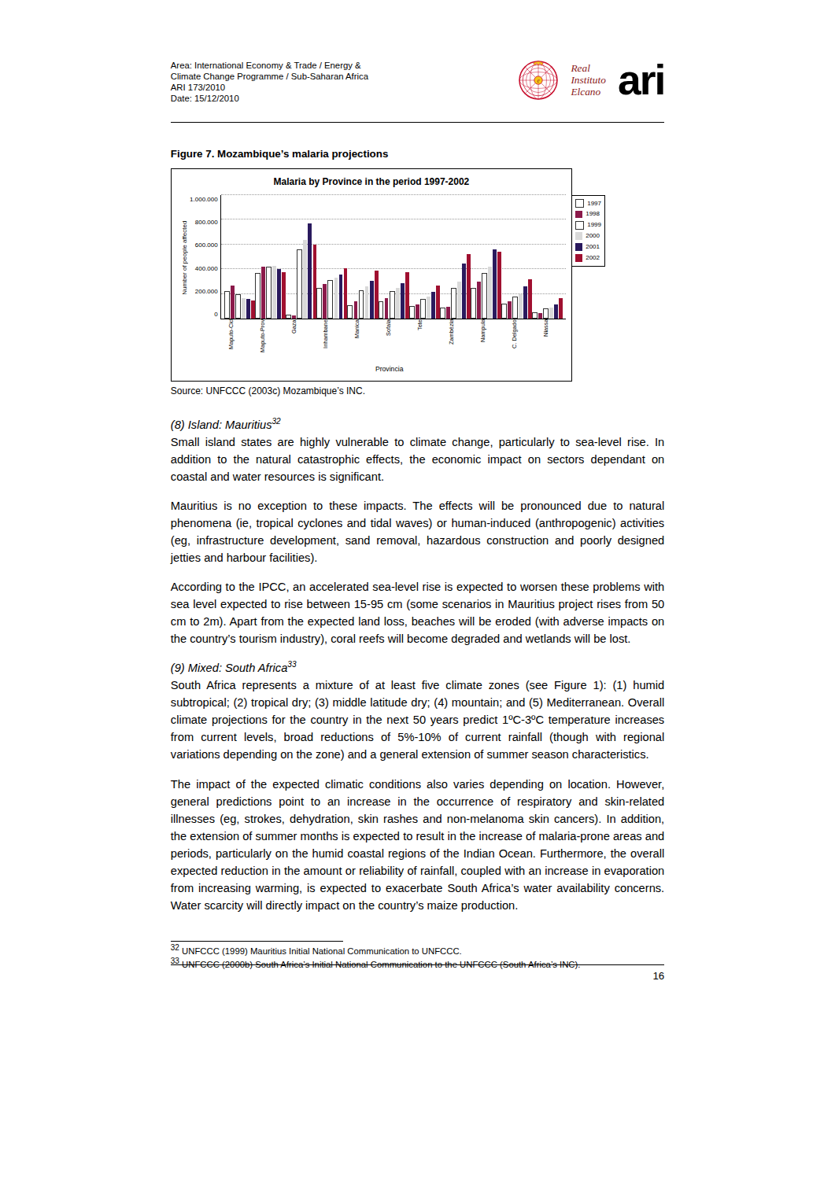Area: International Economy & Trade / Energy &
Climate Change Programme / Sub-Saharan Africa
ARI 173/2010
Date: 15/12/2010
e
Real
Instituto
Elcano
ari
Figure 7. Mozambique’s malaria projections
Malaria by Province in the period 1997-2002
Number of people affected
1.000.000
800.000
600.000
400.000
200.000
0
Maputo-Cid
Maputo-Prov
Gaza
Inhambane
Manica
Sofala
Tete
Zambézia
Nampula
C. Delgado
Niassa
Provincia
1997
1998
1999
2000
2001
2002
Source: UNFCCC (2003c) Mozambique’s INC.
(8) Island: Mauritius32
Small island states are highly vulnerable to climate change, particularly to sea-level rise. In addition to the natural catastrophic effects, the economic impact on sectors dependant on coastal and water resources is significant.
Mauritius is no exception to these impacts. The effects will be pronounced due to natural phenomena (ie, tropical cyclones and tidal waves) or human-induced (anthropogenic) activities (eg, infrastructure development, sand removal, hazardous construction and poorly designed jetties and harbour facilities).
According to the IPCC, an accelerated sea-level rise is expected to worsen these problems with sea level expected to rise between 15-95 cm (some scenarios in Mauritius project rises from 50 cm to 2m). Apart from the expected land loss, beaches will be eroded (with adverse impacts on the country’s tourism industry), coral reefs will become degraded and wetlands will be lost.
(9) Mixed: South Africa33
South Africa represents a mixture of at least five climate zones (see Figure 1): (1) humid subtropical; (2) tropical dry; (3) middle latitude dry; (4) mountain; and (5) Mediterranean. Overall climate projections for the country in the next 50 years predict 1ºC-3ºC temperature increases from current levels, broad reductions of 5%-10% of current rainfall (though with regional variations depending on the zone) and a general extension of summer season characteristics.
The impact of the expected climatic conditions also varies depending on location. However, general predictions point to an increase in the occurrence of respiratory and skin-related illnesses (eg, strokes, dehydration, skin rashes and non-melanoma skin cancers). In addition, the extension of summer months is expected to result in the increase of malaria-prone areas and periods, particularly on the humid coastal regions of the Indian Ocean. Furthermore, the overall expected reduction in the amount or reliability of rainfall, coupled with an increase in evaporation from increasing warming, is expected to exacerbate South Africa’s water availability concerns. Water scarcity will directly impact on the country’s maize production.
32 UNFCCC (1999) Mauritius Initial National Communication to UNFCCC.
33 UNFCCC (2000b) South Africa’s Initial National Communication to the UNFCCC (South Africa’s INC).
16